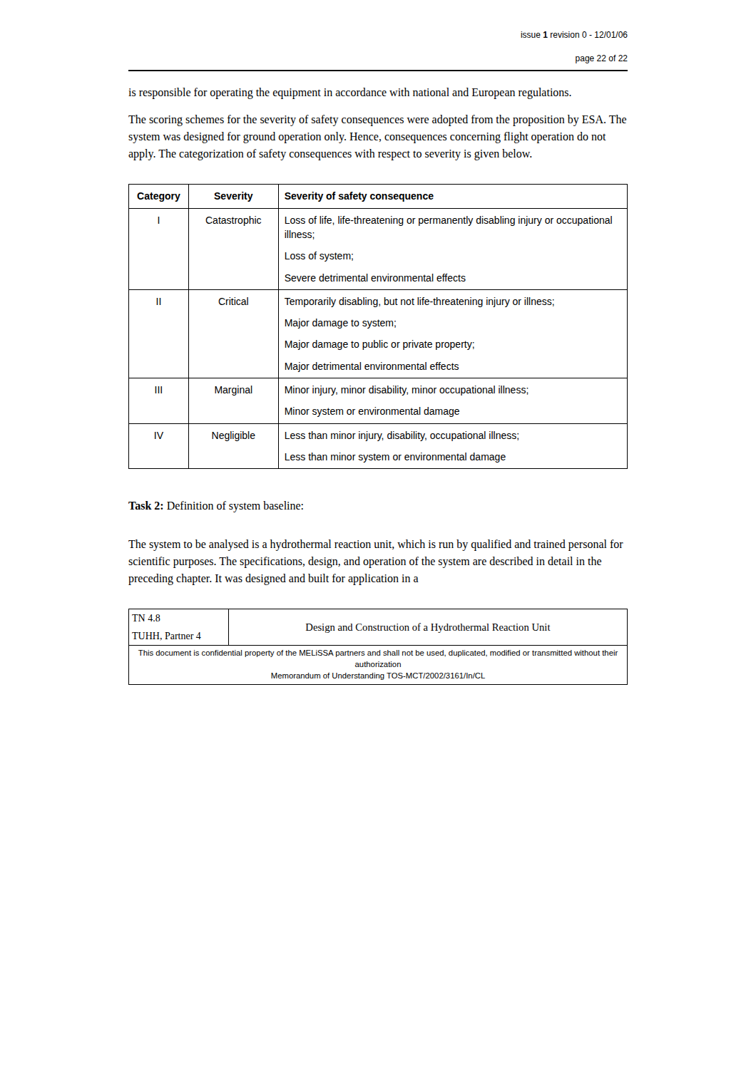issue 1 revision 0 - 12/01/06
page 22 of 22
is responsible for operating the equipment in accordance with national and European regulations.
The scoring schemes for the severity of safety consequences were adopted from the proposition by ESA. The system was designed for ground operation only. Hence, consequences concerning flight operation do not apply. The categorization of safety consequences with respect to severity is given below.
| Category | Severity | Severity of safety consequence |
| --- | --- | --- |
| I | Catastrophic | Loss of life, life-threatening or permanently disabling injury or occupational illness; Loss of system; Severe detrimental environmental effects |
| II | Critical | Temporarily disabling, but not life-threatening injury or illness; Major damage to system; Major damage to public or private property; Major detrimental environmental effects |
| III | Marginal | Minor injury, minor disability, minor occupational illness; Minor system or environmental damage |
| IV | Negligible | Less than minor injury, disability, occupational illness; Less than minor system or environmental damage |
Task 2: Definition of system baseline:
The system to be analysed is a hydrothermal reaction unit, which is run by qualified and trained personal for scientific purposes. The specifications, design, and operation of the system are described in detail in the preceding chapter. It was designed and built for application in a
| TN 4.8 | Design and Construction of a Hydrothermal Reaction Unit |
| TUHH, Partner 4 |
| This document is confidential property of the MELiSSA partners and shall not be used, duplicated, modified or transmitted without their authorization Memorandum of Understanding TOS-MCT/2002/3161/In/CL |